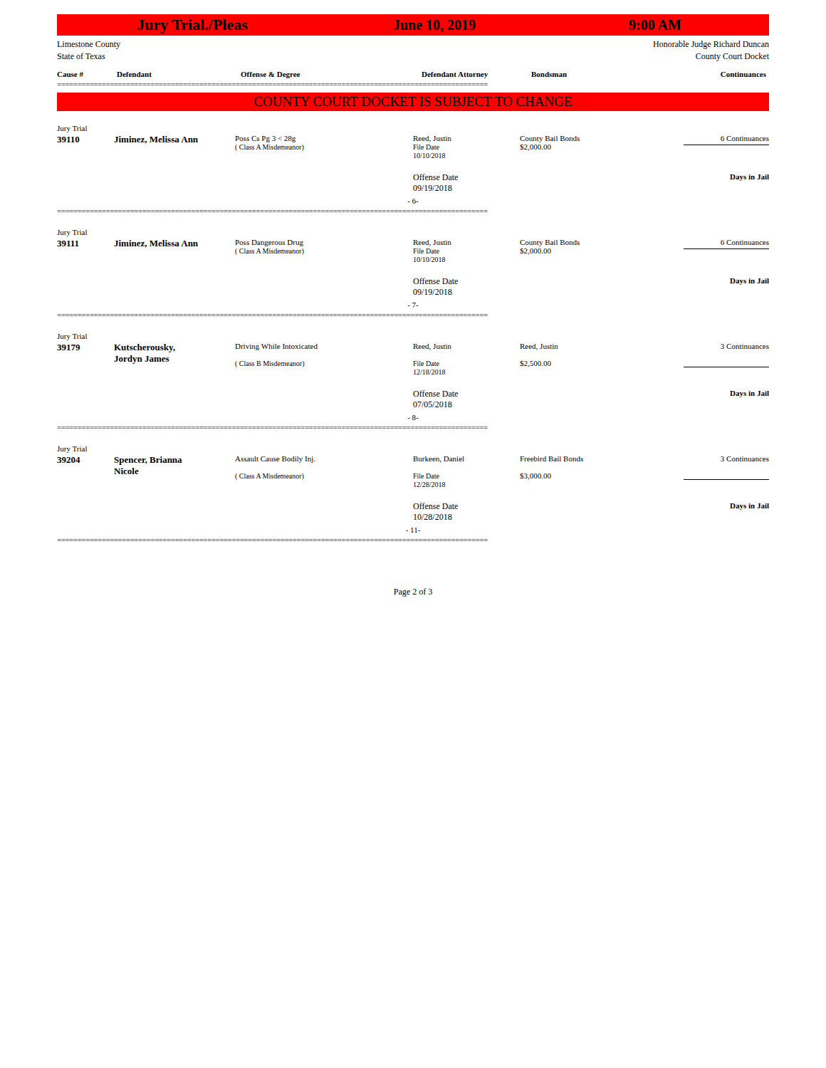Jury Trial./Pleas
June 10, 2019
9:00 AM
Limestone County
State of Texas
Honorable Judge Richard Duncan
County Court Docket
Cause #
Defendant
Offense & Degree
Defendant Attorney
Bondsman
Continuances
==========================================================================================================
COUNTY COURT DOCKET IS SUBJECT TO CHANGE
Jury Trial
39110
Jiminez, Melissa Ann
Poss Cs Pg 3 < 28g
( Class A Misdemeanor)
Reed, Justin
File Date
10/10/2018
County Bail Bonds
$2,000.00
6 Continuances
Offense Date
09/19/2018
Days in Jail
- 6-
==========================================================================================================
Jury Trial
39111
Jiminez, Melissa Ann
Poss Dangerous Drug
( Class A Misdemeanor)
Reed, Justin
File Date
10/10/2018
County Bail Bonds
$2,000.00
6 Continuances
Offense Date
09/19/2018
Days in Jail
- 7-
==========================================================================================================
Jury Trial
39179
Kutscherousky,
Jordyn James
Driving While Intoxicated
( Class B Misdemeanor)
Reed, Justin
File Date
12/18/2018
Reed, Justin
$2,500.00
3 Continuances
Offense Date
07/05/2018
Days in Jail
- 8-
==========================================================================================================
Jury Trial
39204
Spencer, Brianna
Nicole
Assault Cause Bodily Inj.
( Class A Misdemeanor)
Burkeen, Daniel
File Date
12/28/2018
Freebird Bail Bonds
$3,000.00
3 Continuances
Offense Date
10/28/2018
Days in Jail
- 11-
==========================================================================================================
Page 2 of 3